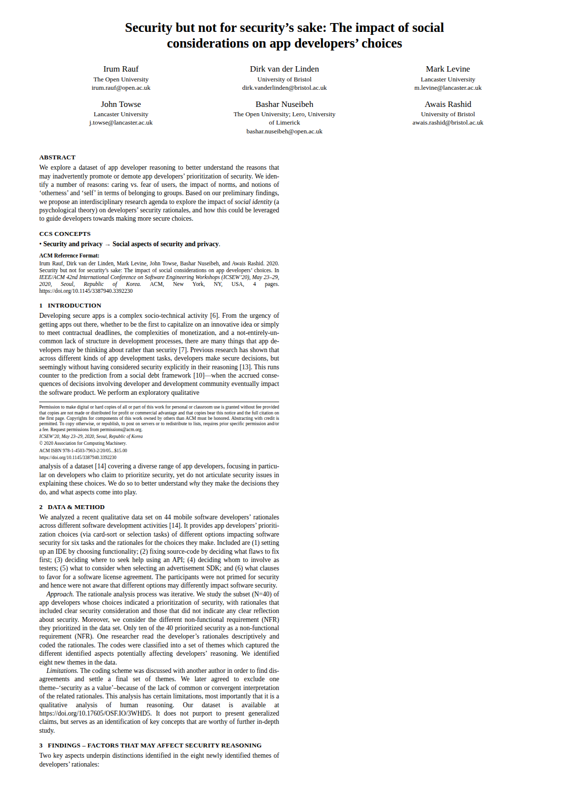Security but not for security’s sake: The impact of social
considerations on app developers’ choices
| Irum Rauf The Open University irum.rauf@open.ac.uk | Dirk van der Linden University of Bristol dirk.vanderlinden@bristol.ac.uk | Mark Levine Lancaster University m.levine@lancaster.ac.uk |
| John Towse Lancaster University j.towse@lancaster.ac.uk | Bashar Nuseibeh The Open University; Lero, University of Limerick bashar.nuseibeh@open.ac.uk | Awais Rashid University of Bristol awais.rashid@bristol.ac.uk |
ABSTRACT
We explore a dataset of app developer reasoning to better understand the reasons that may inadvertently promote or demote app developers’ prioritization of security. We identify a number of reasons: caring vs. fear of users, the impact of norms, and notions of ‘otherness’ and ‘self’ in terms of belonging to groups. Based on our preliminary findings, we propose an interdisciplinary research agenda to explore the impact of social identity (a psychological theory) on developers’ security rationales, and how this could be leveraged to guide developers towards making more secure choices.
CCS CONCEPTS
• Security and privacy → Social aspects of security and privacy.
ACM Reference Format:
Irum Rauf, Dirk van der Linden, Mark Levine, John Towse, Bashar Nuseibeh, and Awais Rashid. 2020. Security but not for security’s sake: The impact of social considerations on app developers’ choices. In IEEE/ACM 42nd International Conference on Software Engineering Workshops (ICSEW’20), May 23–29, 2020, Seoul, Republic of Korea. ACM, New York, NY, USA, 4 pages. https://doi.org/10.1145/3387940.3392230
1 INTRODUCTION
Developing secure apps is a complex socio-technical activity [6]. From the urgency of getting apps out there, whether to be the first to capitalize on an innovative idea or simply to meet contractual deadlines, the complexities of monetization, and a not-entirely-uncommon lack of structure in development processes, there are many things that app developers may be thinking about rather than security [7]. Previous research has shown that across different kinds of app development tasks, developers make secure decisions, but seemingly without having considered security explicitly in their reasoning [13]. This runs counter to the prediction from a social debt framework [10]—when the accrued consequences of decisions involving developer and development community eventually impact the software product. We perform an exploratory qualitative
Permission to make digital or hard copies of all or part of this work for personal or classroom use is granted without fee provided that copies are not made or distributed for profit or commercial advantage and that copies bear this notice and the full citation on the first page. Copyrights for components of this work owned by others than ACM must be honored. Abstracting with credit is permitted. To copy otherwise, or republish, to post on servers or to redistribute to lists, requires prior specific permission and/or a fee. Request permissions from permissions@acm.org.
ICSEW’20, May 23–29, 2020, Seoul, Republic of Korea
© 2020 Association for Computing Machinery.
ACM ISBN 978-1-4503-7963-2/20/05...$15.00
https://doi.org/10.1145/3387940.3392230
analysis of a dataset [14] covering a diverse range of app developers, focusing in particular on developers who claim to prioritize security, yet do not articulate security issues in explaining these choices. We do so to better understand why they make the decisions they do, and what aspects come into play.
2 DATA & METHOD
We analyzed a recent qualitative data set on 44 mobile software developers’ rationales across different software development activities [14]. It provides app developers’ prioritization choices (via card-sort or selection tasks) of different options impacting software security for six tasks and the rationales for the choices they make. Included are (1) setting up an IDE by choosing functionality; (2) fixing source-code by deciding what flaws to fix first; (3) deciding where to seek help using an API; (4) deciding whom to involve as testers; (5) what to consider when selecting an advertisement SDK; and (6) what clauses to favor for a software license agreement. The participants were not primed for security and hence were not aware that different options may differently impact software security.
Approach. The rationale analysis process was iterative. We study the subset (N=40) of app developers whose choices indicated a prioritization of security, with rationales that included clear security consideration and those that did not indicate any clear reflection about security. Moreover, we consider the different non-functional requirement (NFR) they prioritized in the data set. Only ten of the 40 prioritized security as a non-functional requirement (NFR). One researcher read the developer’s rationales descriptively and coded the rationales. The codes were classified into a set of themes which captured the different identified aspects potentially affecting developers’ reasoning. We identified eight new themes in the data.
Limitations. The coding scheme was discussed with another author in order to find disagreements and settle a final set of themes. We later agreed to exclude one theme–‘security as a value’–because of the lack of common or convergent interpretation of the related rationales. This analysis has certain limitations, most importantly that it is a qualitative analysis of human reasoning. Our dataset is available at https://doi.org/10.17605/OSF.IO/3WHD5. It does not purport to present generalized claims, but serves as an identification of key concepts that are worthy of further in-depth study.
3 FINDINGS – FACTORS THAT MAY AFFECT SECURITY REASONING
Two key aspects underpin distinctions identified in the eight newly identified themes of developers’ rationales: